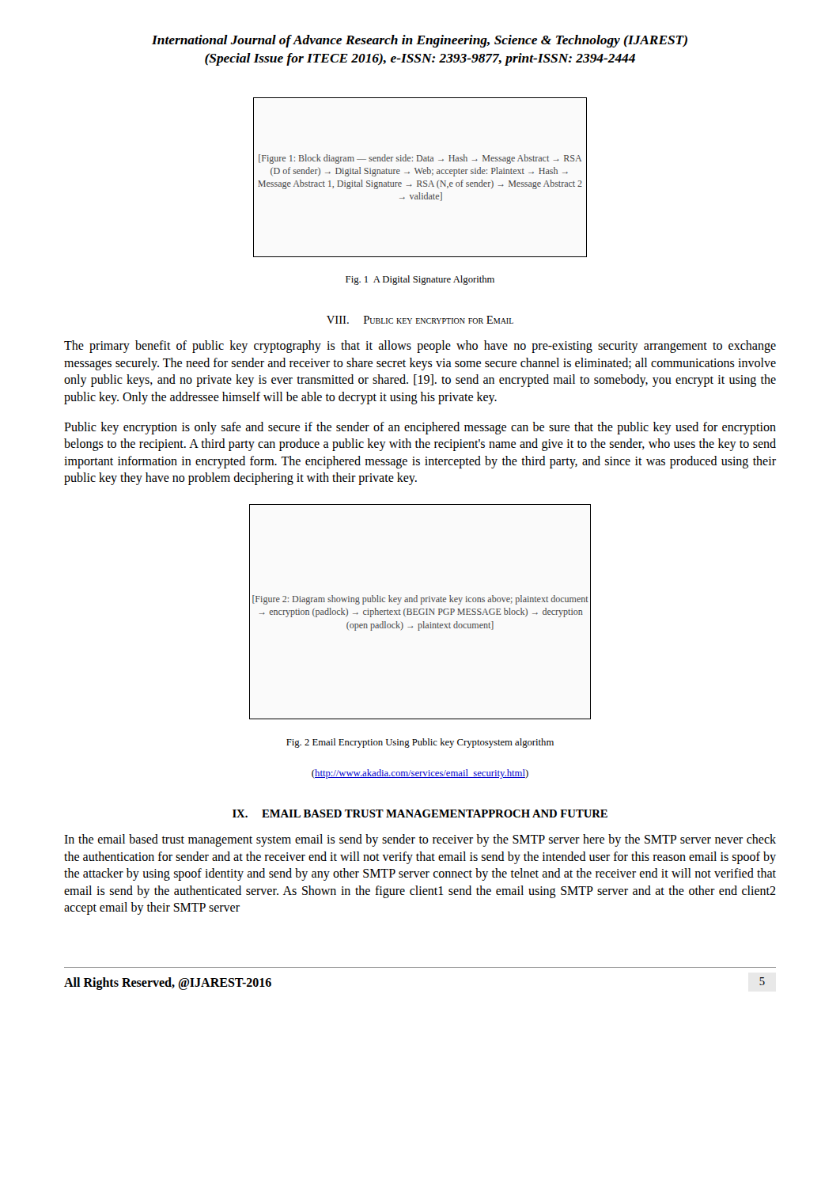International Journal of Advance Research in Engineering, Science & Technology (IJAREST)
(Special Issue for ITECE 2016), e-ISSN: 2393-9877, print-ISSN: 2394-2444
[Figure 1: Block diagram — sender side: Data → Hash → Message Abstract → RSA (D of sender) → Digital Signature → Web; accepter side: Plaintext → Hash → Message Abstract 1, Digital Signature → RSA (N,e of sender) → Message Abstract 2 → validate]
Fig. 1 A Digital Signature Algorithm
VIII. Public key encryption for Email
The primary benefit of public key cryptography is that it allows people who have no pre-existing security arrangement to exchange messages securely. The need for sender and receiver to share secret keys via some secure channel is eliminated; all communications involve only public keys, and no private key is ever transmitted or shared. [19]. to send an encrypted mail to somebody, you encrypt it using the public key. Only the addressee himself will be able to decrypt it using his private key.
Public key encryption is only safe and secure if the sender of an enciphered message can be sure that the public key used for encryption belongs to the recipient. A third party can produce a public key with the recipient's name and give it to the sender, who uses the key to send important information in encrypted form. The enciphered message is intercepted by the third party, and since it was produced using their public key they have no problem deciphering it with their private key.
[Figure 2: Diagram showing public key and private key icons above; plaintext document → encryption (padlock) → ciphertext (BEGIN PGP MESSAGE block) → decryption (open padlock) → plaintext document]
Fig. 2 Email Encryption Using Public key Cryptosystem algorithm
(http://www.akadia.com/services/email_security.html)
IX. EMAIL BASED TRUST MANAGEMENTAPPROCH AND FUTURE
In the email based trust management system email is send by sender to receiver by the SMTP server here by the SMTP server never check the authentication for sender and at the receiver end it will not verify that email is send by the intended user for this reason email is spoof by the attacker by using spoof identity and send by any other SMTP server connect by the telnet and at the receiver end it will not verified that email is send by the authenticated server. As Shown in the figure client1 send the email using SMTP server and at the other end client2 accept email by their SMTP server
All Rights Reserved, @IJAREST-2016 5